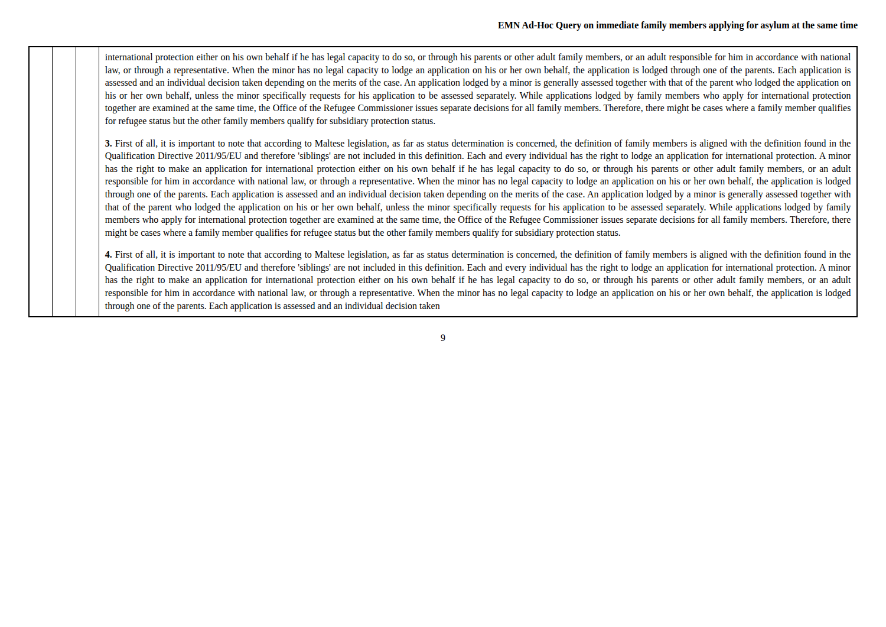EMN Ad-Hoc Query on immediate family members applying for asylum at the same time
| | | | international protection either on his own behalf if he has legal capacity to do so, or through his parents or other adult family members, or an adult responsible for him in accordance with national law, or through a representative. When the minor has no legal capacity to lodge an application on his or her own behalf, the application is lodged through one of the parents. Each application is assessed and an individual decision taken depending on the merits of the case. An application lodged by a minor is generally assessed together with that of the parent who lodged the application on his or her own behalf, unless the minor specifically requests for his application to be assessed separately. While applications lodged by family members who apply for international protection together are examined at the same time, the Office of the Refugee Commissioner issues separate decisions for all family members. Therefore, there might be cases where a family member qualifies for refugee status but the other family members qualify for subsidiary protection status. 3. First of all, it is important to note that according to Maltese legislation, as far as status determination is concerned, the definition of family members is aligned with the definition found in the Qualification Directive 2011/95/EU and therefore 'siblings' are not included in this definition. Each and every individual has the right to lodge an application for international protection. A minor has the right to make an application for international protection either on his own behalf if he has legal capacity to do so, or through his parents or other adult family members, or an adult responsible for him in accordance with national law, or through a representative. When the minor has no legal capacity to lodge an application on his or her own behalf, the application is lodged through one of the parents. Each application is assessed and an individual decision taken depending on the merits of the case. An application lodged by a minor is generally assessed together with that of the parent who lodged the application on his or her own behalf, unless the minor specifically requests for his application to be assessed separately. While applications lodged by family members who apply for international protection together are examined at the same time, the Office of the Refugee Commissioner issues separate decisions for all family members. Therefore, there might be cases where a family member qualifies for refugee status but the other family members qualify for subsidiary protection status. 4. First of all, it is important to note that according to Maltese legislation, as far as status determination is concerned, the definition of family members is aligned with the definition found in the Qualification Directive 2011/95/EU and therefore 'siblings' are not included in this definition. Each and every individual has the right to lodge an application for international protection. A minor has the right to make an application for international protection either on his own behalf if he has legal capacity to do so, or through his parents or other adult family members, or an adult responsible for him in accordance with national law, or through a representative. When the minor has no legal capacity to lodge an application on his or her own behalf, the application is lodged through one of the parents. Each application is assessed and an individual decision taken |
9